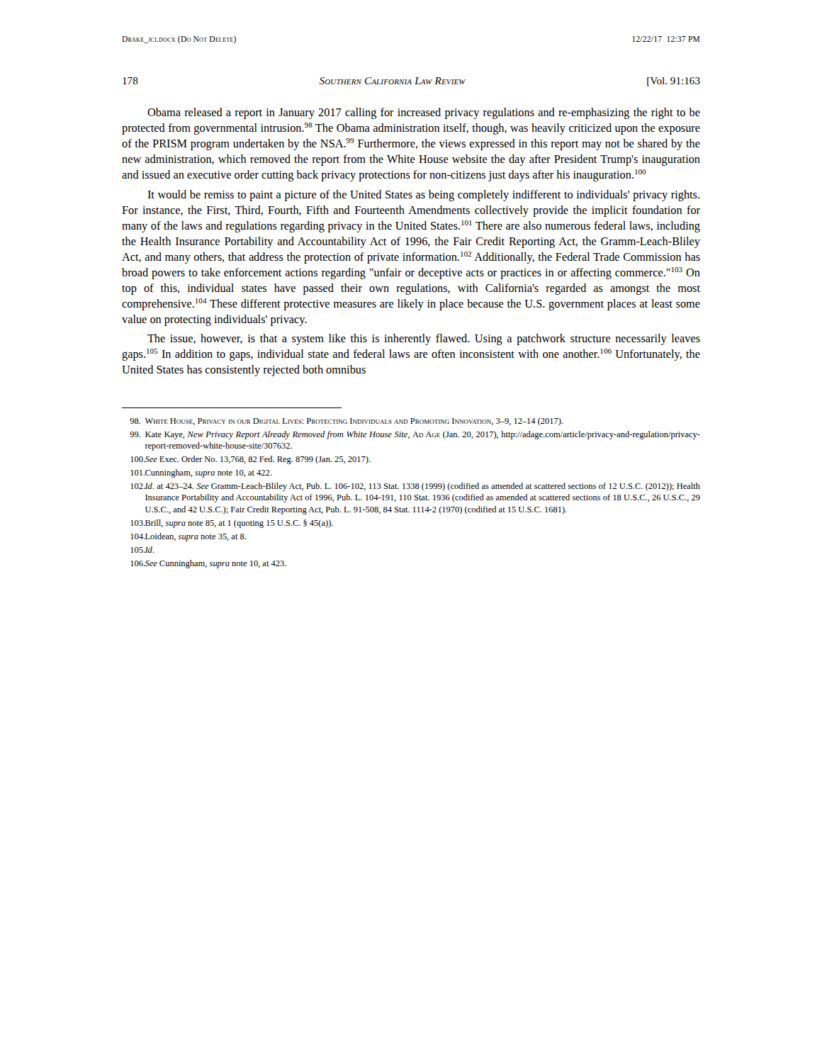Drake_jci.docx (Do Not Delete) 12/22/17 12:37 PM
178 Southern California Law Review [Vol. 91:163
Obama released a report in January 2017 calling for increased privacy regulations and re-emphasizing the right to be protected from governmental intrusion.98 The Obama administration itself, though, was heavily criticized upon the exposure of the PRISM program undertaken by the NSA.99 Furthermore, the views expressed in this report may not be shared by the new administration, which removed the report from the White House website the day after President Trump's inauguration and issued an executive order cutting back privacy protections for non-citizens just days after his inauguration.100
It would be remiss to paint a picture of the United States as being completely indifferent to individuals' privacy rights. For instance, the First, Third, Fourth, Fifth and Fourteenth Amendments collectively provide the implicit foundation for many of the laws and regulations regarding privacy in the United States.101 There are also numerous federal laws, including the Health Insurance Portability and Accountability Act of 1996, the Fair Credit Reporting Act, the Gramm-Leach-Bliley Act, and many others, that address the protection of private information.102 Additionally, the Federal Trade Commission has broad powers to take enforcement actions regarding "unfair or deceptive acts or practices in or affecting commerce."103 On top of this, individual states have passed their own regulations, with California's regarded as amongst the most comprehensive.104 These different protective measures are likely in place because the U.S. government places at least some value on protecting individuals' privacy.
The issue, however, is that a system like this is inherently flawed. Using a patchwork structure necessarily leaves gaps.105 In addition to gaps, individual state and federal laws are often inconsistent with one another.106 Unfortunately, the United States has consistently rejected both omnibus
White House, Privacy in our Digital Lives: Protecting Individuals and Promoting Innovation, 3–9, 12–14 (2017).
Kate Kaye, New Privacy Report Already Removed from White House Site, Ad Age (Jan. 20, 2017), http://adage.com/article/privacy-and-regulation/privacy-report-removed-white-house-site/307632.
See Exec. Order No. 13,768, 82 Fed. Reg. 8799 (Jan. 25, 2017).
Cunningham, supra note 10, at 422.
Id. at 423–24. See Gramm-Leach-Bliley Act, Pub. L. 106-102, 113 Stat. 1338 (1999) (codified as amended at scattered sections of 12 U.S.C. (2012)); Health Insurance Portability and Accountability Act of 1996, Pub. L. 104-191, 110 Stat. 1936 (codified as amended at scattered sections of 18 U.S.C., 26 U.S.C., 29 U.S.C., and 42 U.S.C.); Fair Credit Reporting Act, Pub. L. 91-508, 84 Stat. 1114-2 (1970) (codified at 15 U.S.C. 1681).
Brill, supra note 85, at 1 (quoting 15 U.S.C. § 45(a)).
Loidean, supra note 35, at 8.
Id.
See Cunningham, supra note 10, at 423.